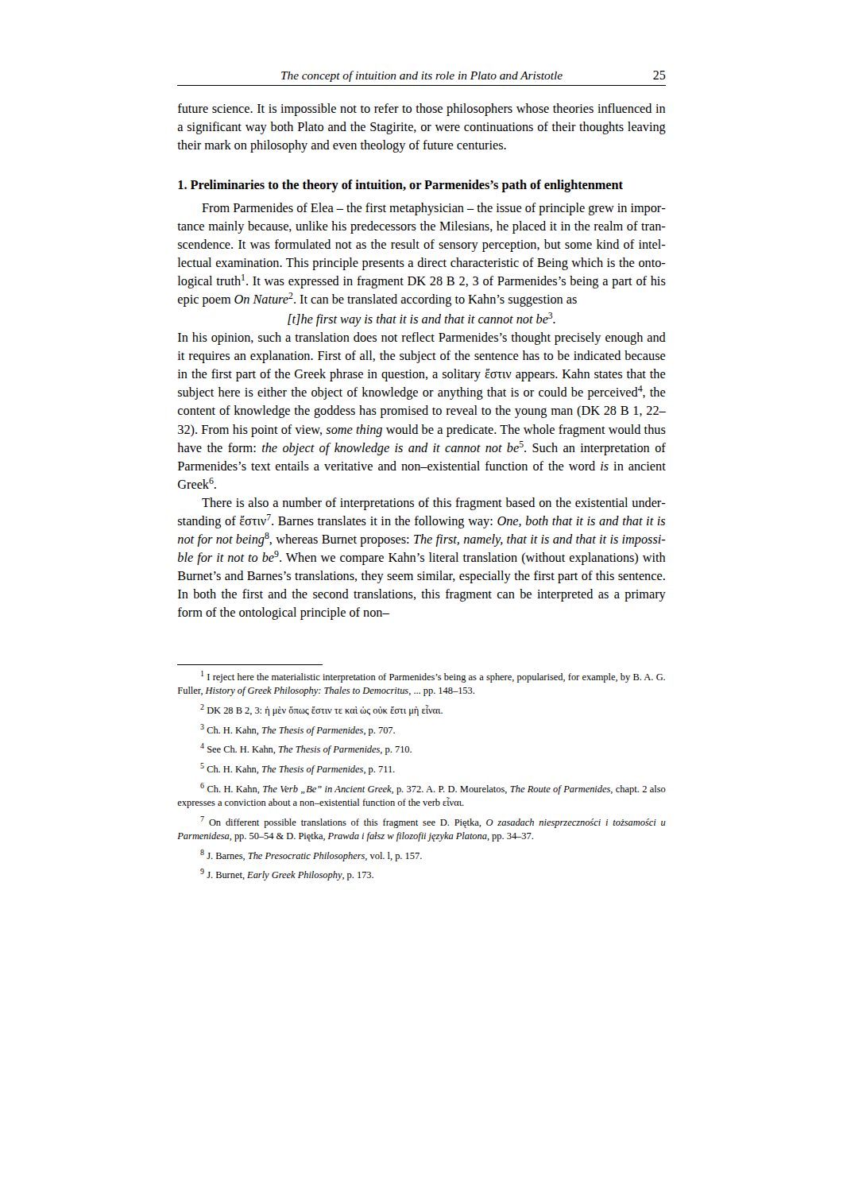The concept of intuition and its role in Plato and Aristotle 25
future science. It is impossible not to refer to those philosophers whose theories influenced in a significant way both Plato and the Stagirite, or were continuations of their thoughts leaving their mark on philosophy and even theology of future centuries.
1. Preliminaries to the theory of intuition, or Parmenides’s path of enlightenment
From Parmenides of Elea – the first metaphysician – the issue of principle grew in importance mainly because, unlike his predecessors the Milesians, he placed it in the realm of transcendence. It was formulated not as the result of sensory perception, but some kind of intellectual examination. This principle presents a direct characteristic of Being which is the ontological truth1. It was expressed in fragment DK 28 B 2, 3 of Parmenides’s being a part of his epic poem On Nature2. It can be translated according to Kahn’s suggestion as
[t]he first way is that it is and that it cannot not be3.
In his opinion, such a translation does not reflect Parmenides’s thought precisely enough and it requires an explanation. First of all, the subject of the sentence has to be indicated because in the first part of the Greek phrase in question, a solitary ἔστιν appears. Kahn states that the subject here is either the object of knowledge or anything that is or could be perceived4, the content of knowledge the goddess has promised to reveal to the young man (DK 28 B 1, 22–32). From his point of view, some thing would be a predicate. The whole fragment would thus have the form: the object of knowledge is and it cannot not be5. Such an interpretation of Parmenides’s text entails a veritative and non–existential function of the word is in ancient Greek6.
There is also a number of interpretations of this fragment based on the existential understanding of ἔστιν7. Barnes translates it in the following way: One, both that it is and that it is not for not being8, whereas Burnet proposes: The first, namely, that it is and that it is impossible for it not to be9. When we compare Kahn’s literal translation (without explanations) with Burnet’s and Barnes’s translations, they seem similar, especially the first part of this sentence. In both the first and the second translations, this fragment can be interpreted as a primary form of the ontological principle of non–
1 I reject here the materialistic interpretation of Parmenides’s being as a sphere, popularised, for example, by B. A. G. Fuller, History of Greek Philosophy: Thales to Democritus, ... pp. 148–153.
2 DK 28 B 2, 3: ἡ μὲν ὅπως ἔστιν τε καὶ ὡς οὐκ ἔστι μὴ εἶναι.
3 Ch. H. Kahn, The Thesis of Parmenides, p. 707.
4 See Ch. H. Kahn, The Thesis of Parmenides, p. 710.
5 Ch. H. Kahn, The Thesis of Parmenides, p. 711.
6 Ch. H. Kahn, The Verb „Be” in Ancient Greek, p. 372. A. P. D. Mourelatos, The Route of Parmenides, chapt. 2 also expresses a conviction about a non–existential function of the verb εἶναι.
7 On different possible translations of this fragment see D. Piętka, O zasadach niesprzeczności i tożsamości u Parmenidesa, pp. 50–54 & D. Piętka, Prawda i fałsz w filozofii języka Platona, pp. 34–37.
8 J. Barnes, The Presocratic Philosophers, vol. l, p. 157.
9 J. Burnet, Early Greek Philosophy, p. 173.